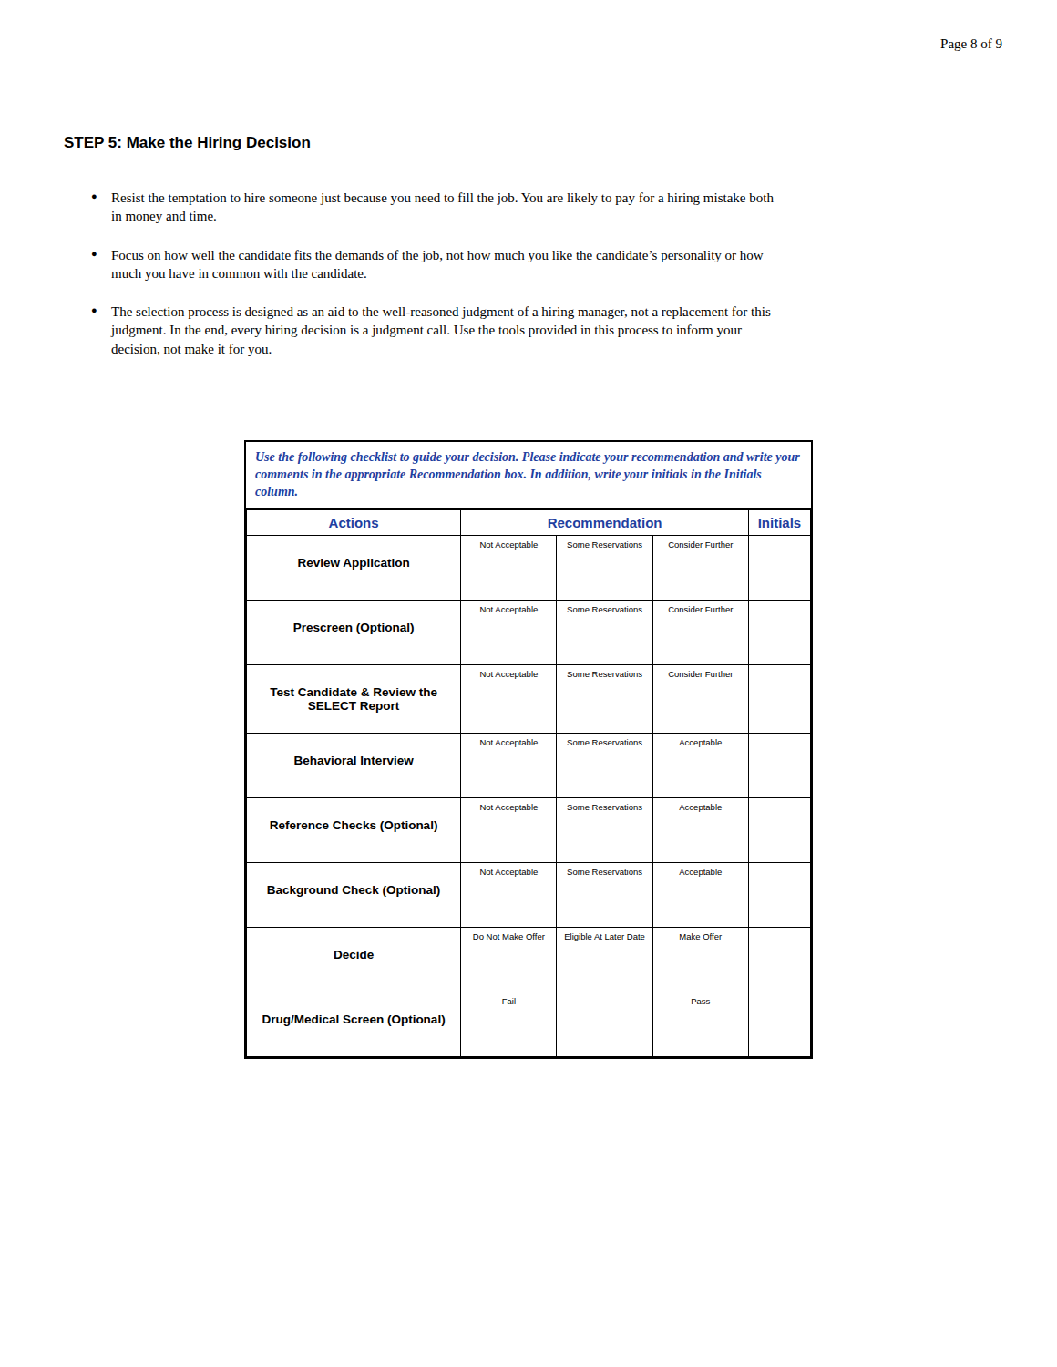Page 8 of 9
STEP 5: Make the Hiring Decision
Resist the temptation to hire someone just because you need to fill the job. You are likely to pay for a hiring mistake both in money and time.
Focus on how well the candidate fits the demands of the job, not how much you like the candidate’s personality or how much you have in common with the candidate.
The selection process is designed as an aid to the well-reasoned judgment of a hiring manager, not a replacement for this judgment. In the end, every hiring decision is a judgment call. Use the tools provided in this process to inform your decision, not make it for you.
Use the following checklist to guide your decision. Please indicate your recommendation and write your comments in the appropriate Recommendation box. In addition, write your initials in the Initials column.
| Actions | Recommendation | Initials |
| --- | --- | --- |
| Review Application | Not Acceptable | Some Reservations | Consider Further | |
| Prescreen (Optional) | Not Acceptable | Some Reservations | Consider Further | |
| Test Candidate & Review the SELECT Report | Not Acceptable | Some Reservations | Consider Further | |
| Behavioral Interview | Not Acceptable | Some Reservations | Acceptable | |
| Reference Checks (Optional) | Not Acceptable | Some Reservations | Acceptable | |
| Background Check (Optional) | Not Acceptable | Some Reservations | Acceptable | |
| Decide | Do Not Make Offer | Eligible At Later Date | Make Offer | |
| Drug/Medical Screen (Optional) | Fail | | Pass | |